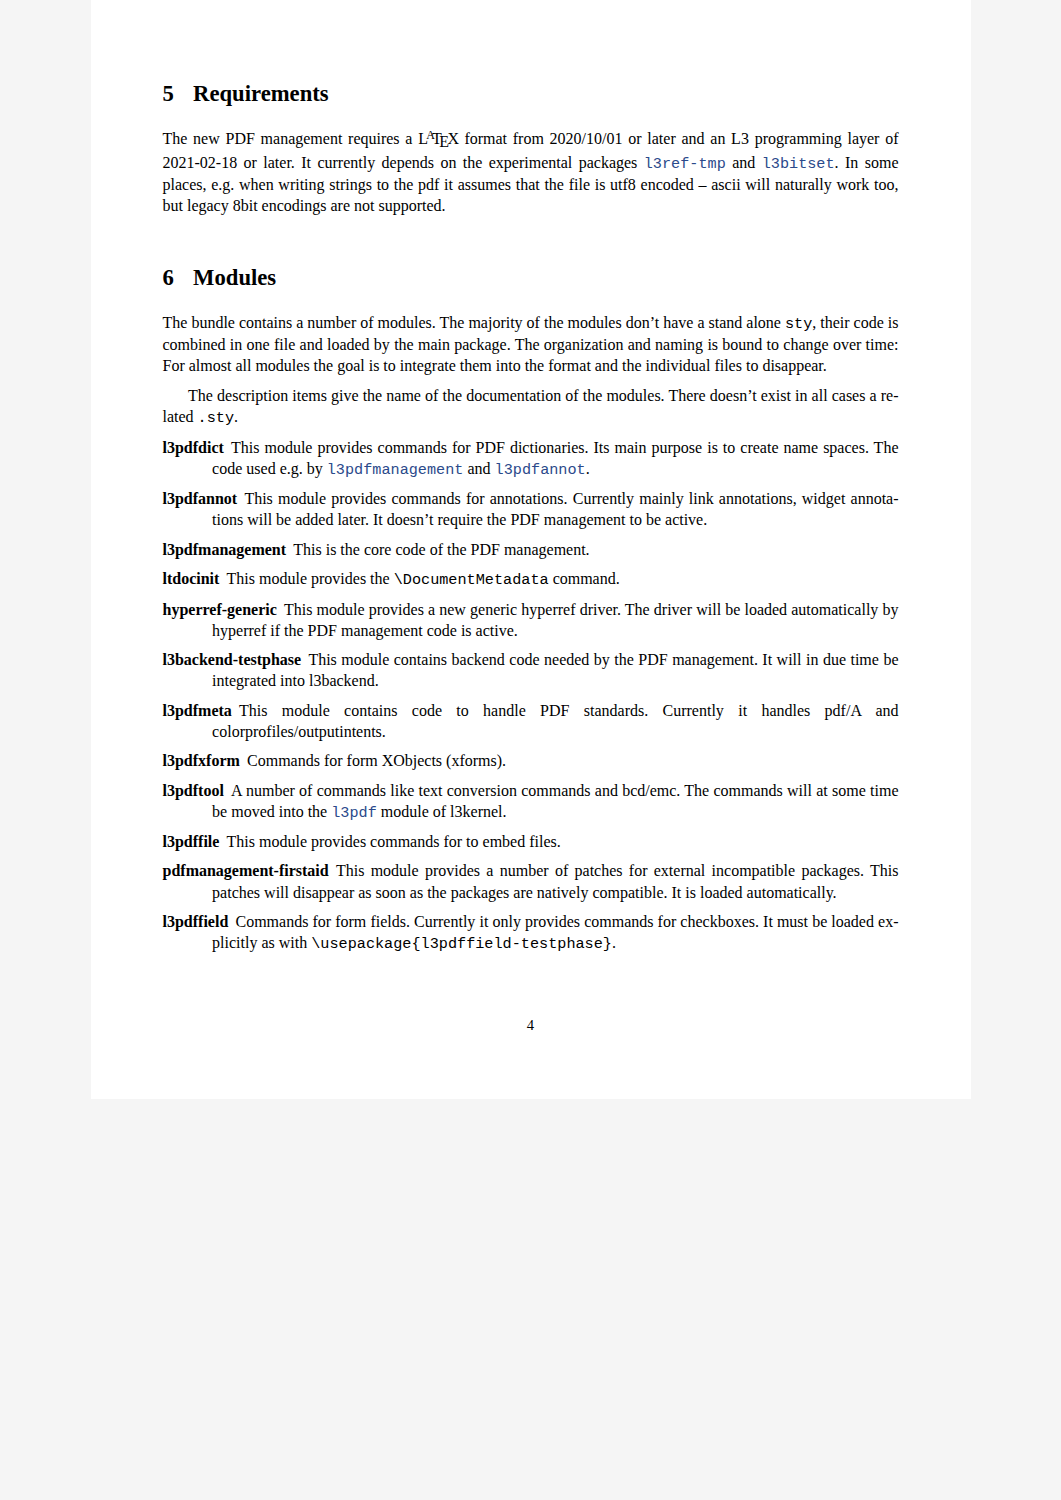5 Requirements
The new PDF management requires a LATEX format from 2020/10/01 or later and an L3 programming layer of 2021-02-18 or later. It currently depends on the experimental packages l3ref-tmp and l3bitset. In some places, e.g. when writing strings to the pdf it assumes that the file is utf8 encoded – ascii will naturally work too, but legacy 8bit encodings are not supported.
6 Modules
The bundle contains a number of modules. The majority of the modules don’t have a stand alone sty, their code is combined in one file and loaded by the main package. The organization and naming is bound to change over time: For almost all modules the goal is to integrate them into the format and the individual files to disappear.
The description items give the name of the documentation of the modules. There doesn’t exist in all cases a related .sty.
l3pdfdict
This module provides commands for PDF dictionaries. Its main purpose is to create name spaces. The code used e.g. by l3pdfmanagement and l3pdfannot.
l3pdfannot
This module provides commands for annotations. Currently mainly link annotations, widget annotations will be added later. It doesn’t require the PDF management to be active.
l3pdfmanagement
This is the core code of the PDF management.
ltdocinit
This module provides the \DocumentMetadata command.
hyperref-generic
This module provides a new generic hyperref driver. The driver will be loaded automatically by hyperref if the PDF management code is active.
l3backend-testphase
This module contains backend code needed by the PDF management. It will in due time be integrated into l3backend.
l3pdfmeta
This module contains code to handle PDF standards. Currently it handles pdf/A and colorprofiles/outputintents.
l3pdfxform
Commands for form XObjects (xforms).
l3pdftool
A number of commands like text conversion commands and bcd/emc. The commands will at some time be moved into the l3pdf module of l3kernel.
l3pdffile
This module provides commands for to embed files.
pdfmanagement-firstaid
This module provides a number of patches for external incompatible packages. This patches will disappear as soon as the packages are natively compatible. It is loaded automatically.
l3pdffield
Commands for form fields. Currently it only provides commands for checkboxes. It must be loaded explicitly as with \usepackage{l3pdffield-testphase}.
4